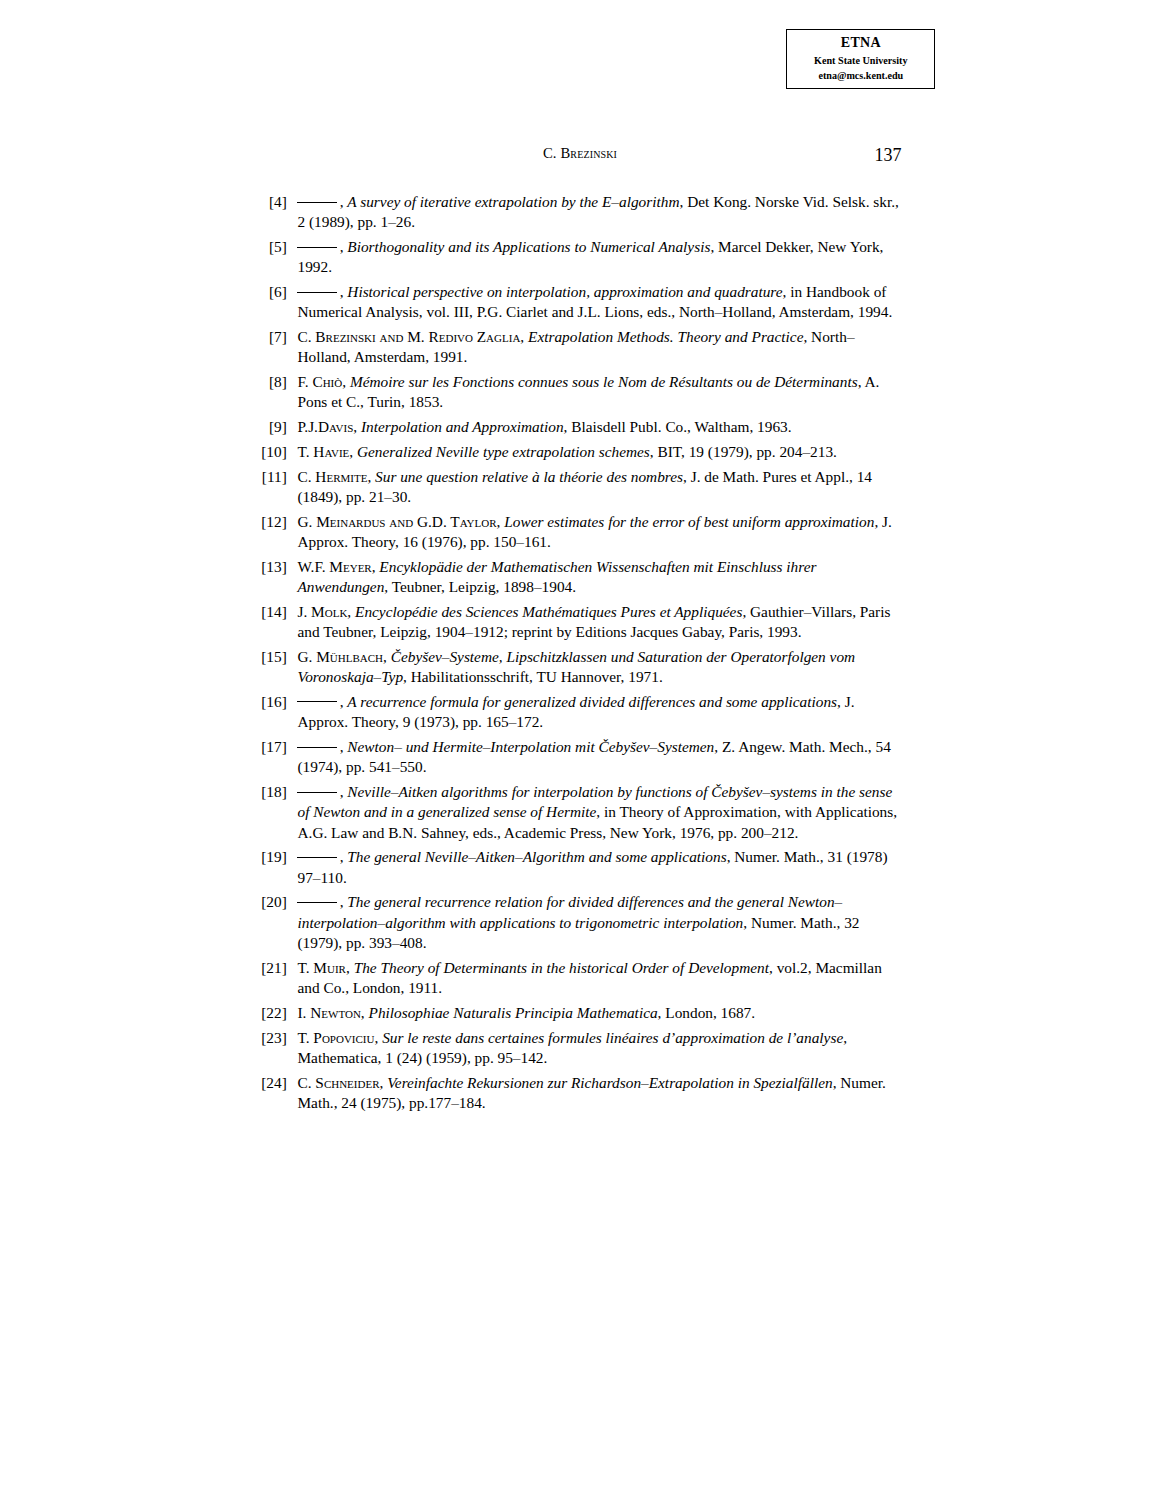ETNA Kent State University etna@mcs.kent.edu
C. Brezinski 137
[4] , A survey of iterative extrapolation by the E–algorithm, Det Kong. Norske Vid. Selsk. skr., 2 (1989), pp. 1–26.
[5] , Biorthogonality and its Applications to Numerical Analysis, Marcel Dekker, New York, 1992.
[6] , Historical perspective on interpolation, approximation and quadrature, in Handbook of Numerical Analysis, vol. III, P.G. Ciarlet and J.L. Lions, eds., North–Holland, Amsterdam, 1994.
[7] C. Brezinski and M. Redivo Zaglia, Extrapolation Methods. Theory and Practice, North–Holland, Amsterdam, 1991.
[8] F. Chiò, Mémoire sur les Fonctions connues sous le Nom de Résultants ou de Déterminants, A. Pons et C., Turin, 1853.
[9] P.J.Davis, Interpolation and Approximation, Blaisdell Publ. Co., Waltham, 1963.
[10] T. Havie, Generalized Neville type extrapolation schemes, BIT, 19 (1979), pp. 204–213.
[11] C. Hermite, Sur une question relative à la théorie des nombres, J. de Math. Pures et Appl., 14 (1849), pp. 21–30.
[12] G. Meinardus and G.D. Taylor, Lower estimates for the error of best uniform approximation, J. Approx. Theory, 16 (1976), pp. 150–161.
[13] W.F. Meyer, Encyklopädie der Mathematischen Wissenschaften mit Einschluss ihrer Anwendungen, Teubner, Leipzig, 1898–1904.
[14] J. Molk, Encyclopédie des Sciences Mathématiques Pures et Appliquées, Gauthier–Villars, Paris and Teubner, Leipzig, 1904–1912; reprint by Editions Jacques Gabay, Paris, 1993.
[15] G. Mühlbach, Čebyšev–Systeme, Lipschitzklassen und Saturation der Operatorfolgen vom Voronoskaja–Typ, Habilitationsschrift, TU Hannover, 1971.
[16] , A recurrence formula for generalized divided differences and some applications, J. Approx. Theory, 9 (1973), pp. 165–172.
[17] , Newton– und Hermite–Interpolation mit Čebyšev–Systemen, Z. Angew. Math. Mech., 54 (1974), pp. 541–550.
[18] , Neville–Aitken algorithms for interpolation by functions of Čebyšev–systems in the sense of Newton and in a generalized sense of Hermite, in Theory of Approximation, with Applications, A.G. Law and B.N. Sahney, eds., Academic Press, New York, 1976, pp. 200–212.
[19] , The general Neville–Aitken–Algorithm and some applications, Numer. Math., 31 (1978) 97–110.
[20] , The general recurrence relation for divided differences and the general Newton–interpolation–algorithm with applications to trigonometric interpolation, Numer. Math., 32 (1979), pp. 393–408.
[21] T. Muir, The Theory of Determinants in the historical Order of Development, vol.2, Macmillan and Co., London, 1911.
[22] I. Newton, Philosophiae Naturalis Principia Mathematica, London, 1687.
[23] T. Popoviciu, Sur le reste dans certaines formules linéaires d’approximation de l’analyse, Mathematica, 1 (24) (1959), pp. 95–142.
[24] C. Schneider, Vereinfachte Rekursionen zur Richardson–Extrapolation in Spezialfällen, Numer. Math., 24 (1975), pp.177–184.